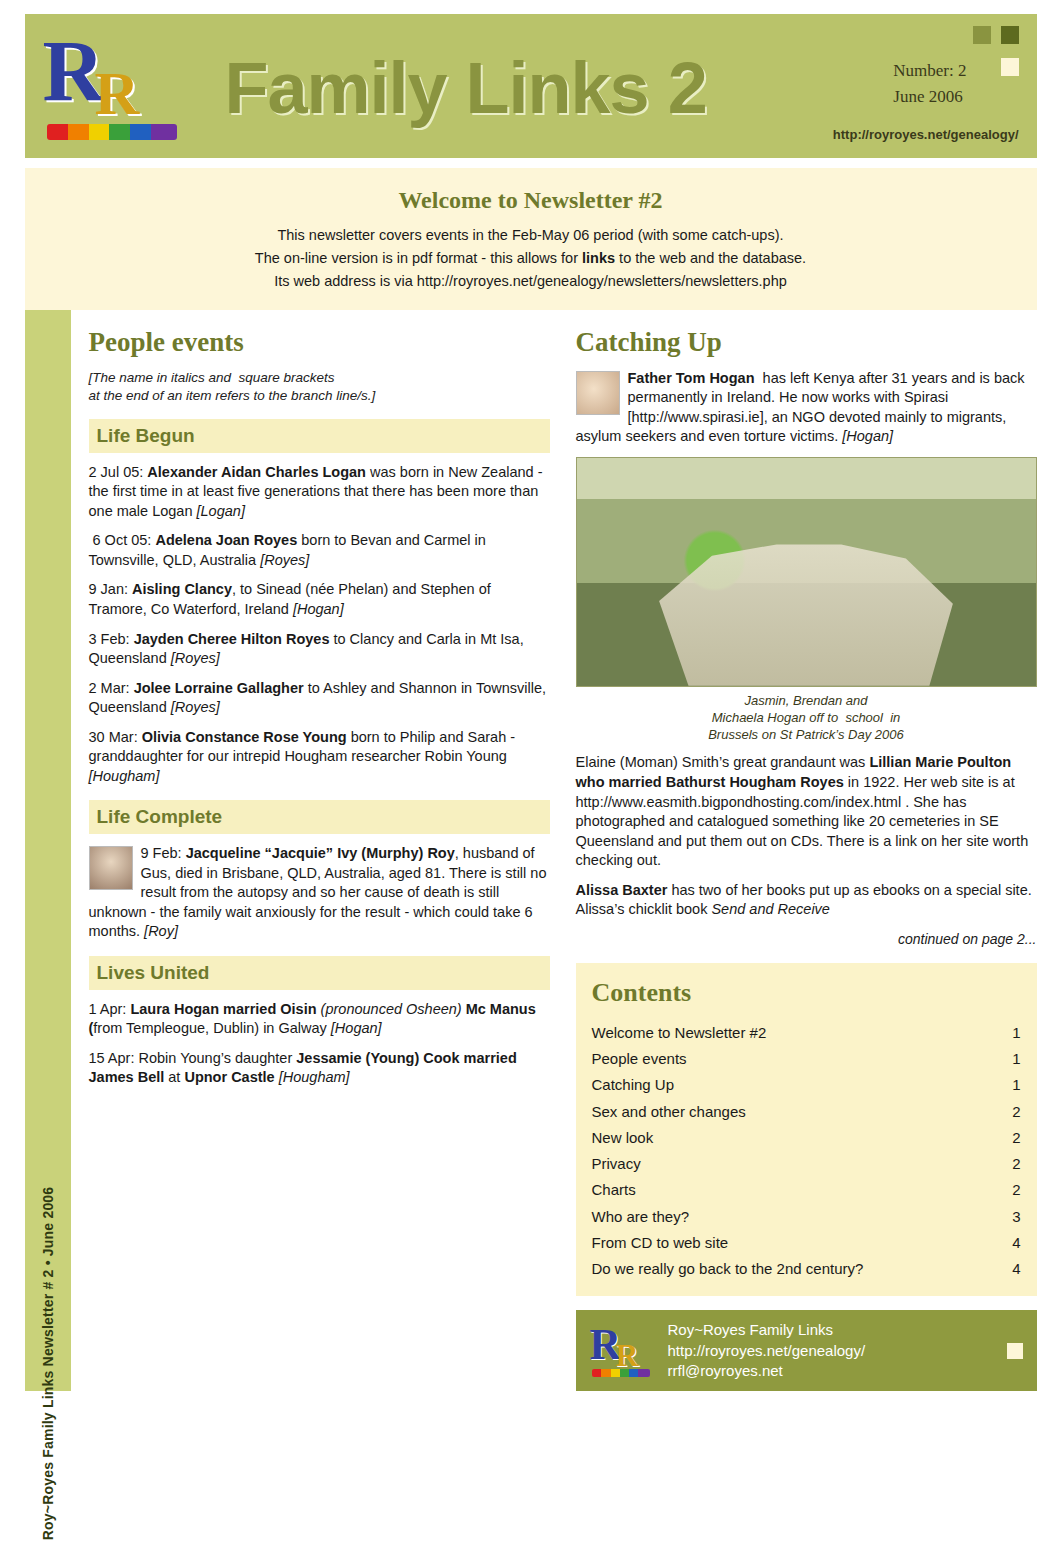R R
Family Links 2
Number: 2
June 2006
http://royroyes.net/genealogy/
Welcome to Newsletter #2
This newsletter covers events in the Feb-May 06 period (with some catch-ups).
The on-line version is in pdf format - this allows for links to the web and the database.
Its web address is via http://royroyes.net/genealogy/newsletters/newsletters.php
Roy~Royes Family Links Newsletter # 2 • June 2006
People events
[The name in italics and square brackets
at the end of an item refers to the branch line/s.]
Life Begun
2 Jul 05: Alexander Aidan Charles Logan was born in New Zealand - the first time in at least five generations that there has been more than one male Logan [Logan]
6 Oct 05: Adelena Joan Royes born to Bevan and Carmel in Townsville, QLD, Australia [Royes]
9 Jan: Aisling Clancy, to Sinead (née Phelan) and Stephen of Tramore, Co Waterford, Ireland [Hogan]
3 Feb: Jayden Cheree Hilton Royes to Clancy and Carla in Mt Isa, Queensland [Royes]
2 Mar: Jolee Lorraine Gallagher to Ashley and Shannon in Townsville, Queensland [Royes]
30 Mar: Olivia Constance Rose Young born to Philip and Sarah - granddaughter for our intrepid Hougham researcher Robin Young [Hougham]
Life Complete
9 Feb: Jacqueline “Jacquie” Ivy (Murphy) Roy, husband of Gus, died in Brisbane, QLD, Australia, aged 81. There is still no result from the autopsy and so her cause of death is still unknown - the family wait anxiously for the result - which could take 6 months. [Roy]
Lives United
1 Apr: Laura Hogan married Oisin (pronounced Osheen) Mc Manus (from Templeogue, Dublin) in Galway [Hogan]
15 Apr: Robin Young’s daughter Jessamie (Young) Cook married James Bell at Upnor Castle [Hougham]
Catching Up
Father Tom Hogan has left Kenya after 31 years and is back permanently in Ireland. He now works with Spirasi [http://www.spirasi.ie], an NGO devoted mainly to migrants, asylum seekers and even torture victims. [Hogan]
Jasmin, Brendan and
Michaela Hogan off to school in
Brussels on St Patrick’s Day 2006
Elaine (Moman) Smith’s great grandaunt was Lillian Marie Poulton who married Bathurst Hougham Royes in 1922. Her web site is at http://www.easmith.bigpondhosting.com/index.html . She has photographed and catalogued something like 20 cemeteries in SE Queensland and put them out on CDs. There is a link on her site worth checking out.
Alissa Baxter has two of her books put up as ebooks on a special site. Alissa’s chicklit book Send and Receive
continued on page 2...
Contents
| Welcome to Newsletter #2 | 1 |
| People events | 1 |
| Catching Up | 1 |
| Sex and other changes | 2 |
| New look | 2 |
| Privacy | 2 |
| Charts | 2 |
| Who are they? | 3 |
| From CD to web site | 4 |
| Do we really go back to the 2nd century? | 4 |
R R
Roy~Royes Family Links
http://royroyes.net/genealogy/
rrfl@royroyes.net